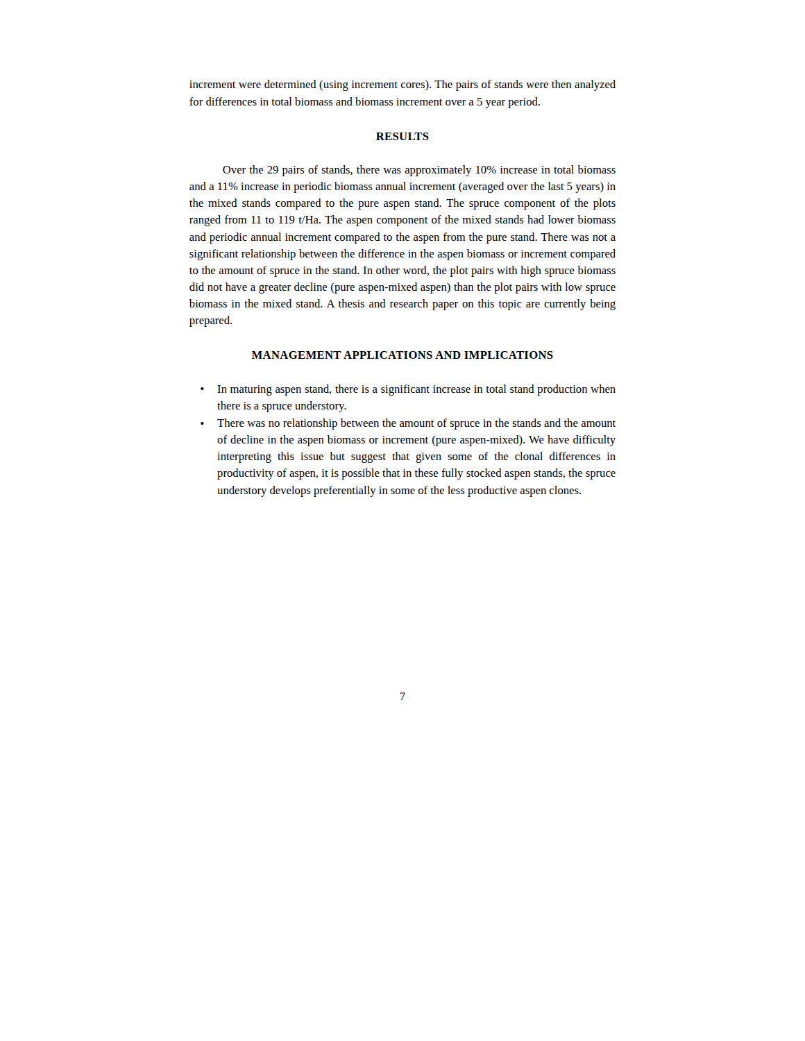increment were determined (using increment cores). The pairs of stands were then analyzed for differences in total biomass and biomass increment over a 5 year period.
RESULTS
Over the 29 pairs of stands, there was approximately 10% increase in total biomass and a 11% increase in periodic biomass annual increment (averaged over the last 5 years) in the mixed stands compared to the pure aspen stand. The spruce component of the plots ranged from 11 to 119 t/Ha. The aspen component of the mixed stands had lower biomass and periodic annual increment compared to the aspen from the pure stand. There was not a significant relationship between the difference in the aspen biomass or increment compared to the amount of spruce in the stand. In other word, the plot pairs with high spruce biomass did not have a greater decline (pure aspen-mixed aspen) than the plot pairs with low spruce biomass in the mixed stand. A thesis and research paper on this topic are currently being prepared.
MANAGEMENT APPLICATIONS AND IMPLICATIONS
In maturing aspen stand, there is a significant increase in total stand production when there is a spruce understory.
There was no relationship between the amount of spruce in the stands and the amount of decline in the aspen biomass or increment (pure aspen-mixed). We have difficulty interpreting this issue but suggest that given some of the clonal differences in productivity of aspen, it is possible that in these fully stocked aspen stands, the spruce understory develops preferentially in some of the less productive aspen clones.
7